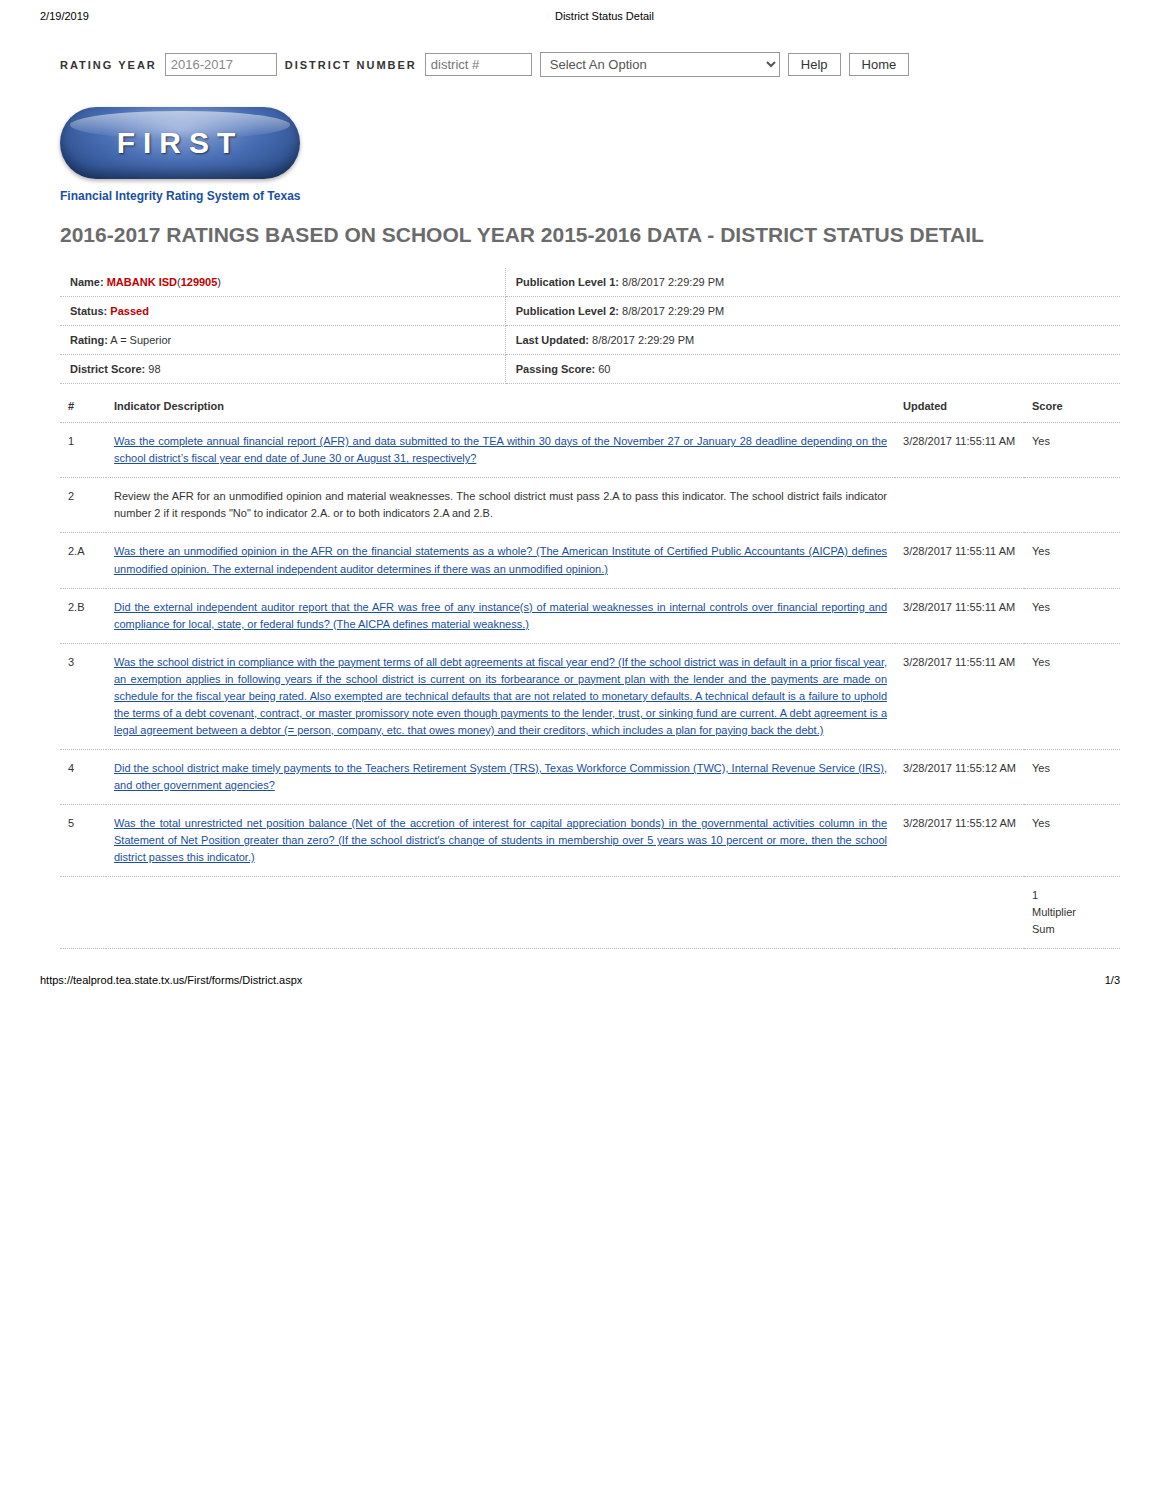2/19/2019
District Status Detail
RATING YEAR DISTRICT NUMBER Select An Option Help Home
FIRST
Financial Integrity Rating System of Texas
2016-2017 RATINGS BASED ON SCHOOL YEAR 2015-2016 DATA - DISTRICT STATUS DETAIL
| Name: MABANK ISD ( 129905 ) | Publication Level 1: 8/8/2017 2:29:29 PM |
| Status: Passed | Publication Level 2: 8/8/2017 2:29:29 PM |
| Rating: A = Superior | Last Updated: 8/8/2017 2:29:29 PM |
| District Score: 98 | Passing Score: 60 |
| # | Indicator Description | Updated | Score |
| --- | --- | --- | --- |
| 1 | Was the complete annual financial report (AFR) and data submitted to the TEA within 30 days of the November 27 or January 28 deadline depending on the school district’s fiscal year end date of June 30 or August 31, respectively? | 3/28/2017 11:55:11 AM | Yes |
| 2 | Review the AFR for an unmodified opinion and material weaknesses. The school district must pass 2.A to pass this indicator. The school district fails indicator number 2 if it responds "No" to indicator 2.A. or to both indicators 2.A and 2.B. | | |
| 2.A | Was there an unmodified opinion in the AFR on the financial statements as a whole? (The American Institute of Certified Public Accountants (AICPA) defines unmodified opinion. The external independent auditor determines if there was an unmodified opinion.) | 3/28/2017 11:55:11 AM | Yes |
| 2.B | Did the external independent auditor report that the AFR was free of any instance(s) of material weaknesses in internal controls over financial reporting and compliance for local, state, or federal funds? (The AICPA defines material weakness.) | 3/28/2017 11:55:11 AM | Yes |
| 3 | Was the school district in compliance with the payment terms of all debt agreements at fiscal year end? (If the school district was in default in a prior fiscal year, an exemption applies in following years if the school district is current on its forbearance or payment plan with the lender and the payments are made on schedule for the fiscal year being rated. Also exempted are technical defaults that are not related to monetary defaults. A technical default is a failure to uphold the terms of a debt covenant, contract, or master promissory note even though payments to the lender, trust, or sinking fund are current. A debt agreement is a legal agreement between a debtor (= person, company, etc. that owes money) and their creditors, which includes a plan for paying back the debt.) | 3/28/2017 11:55:11 AM | Yes |
| 4 | Did the school district make timely payments to the Teachers Retirement System (TRS), Texas Workforce Commission (TWC), Internal Revenue Service (IRS), and other government agencies? | 3/28/2017 11:55:12 AM | Yes |
| 5 | Was the total unrestricted net position balance (Net of the accretion of interest for capital appreciation bonds) in the governmental activities column in the Statement of Net Position greater than zero? (If the school district's change of students in membership over 5 years was 10 percent or more, then the school district passes this indicator.) | 3/28/2017 11:55:12 AM | Yes |
| | | | 1 Multiplier Sum |
https://tealprod.tea.state.tx.us/First/forms/District.aspx
1/3